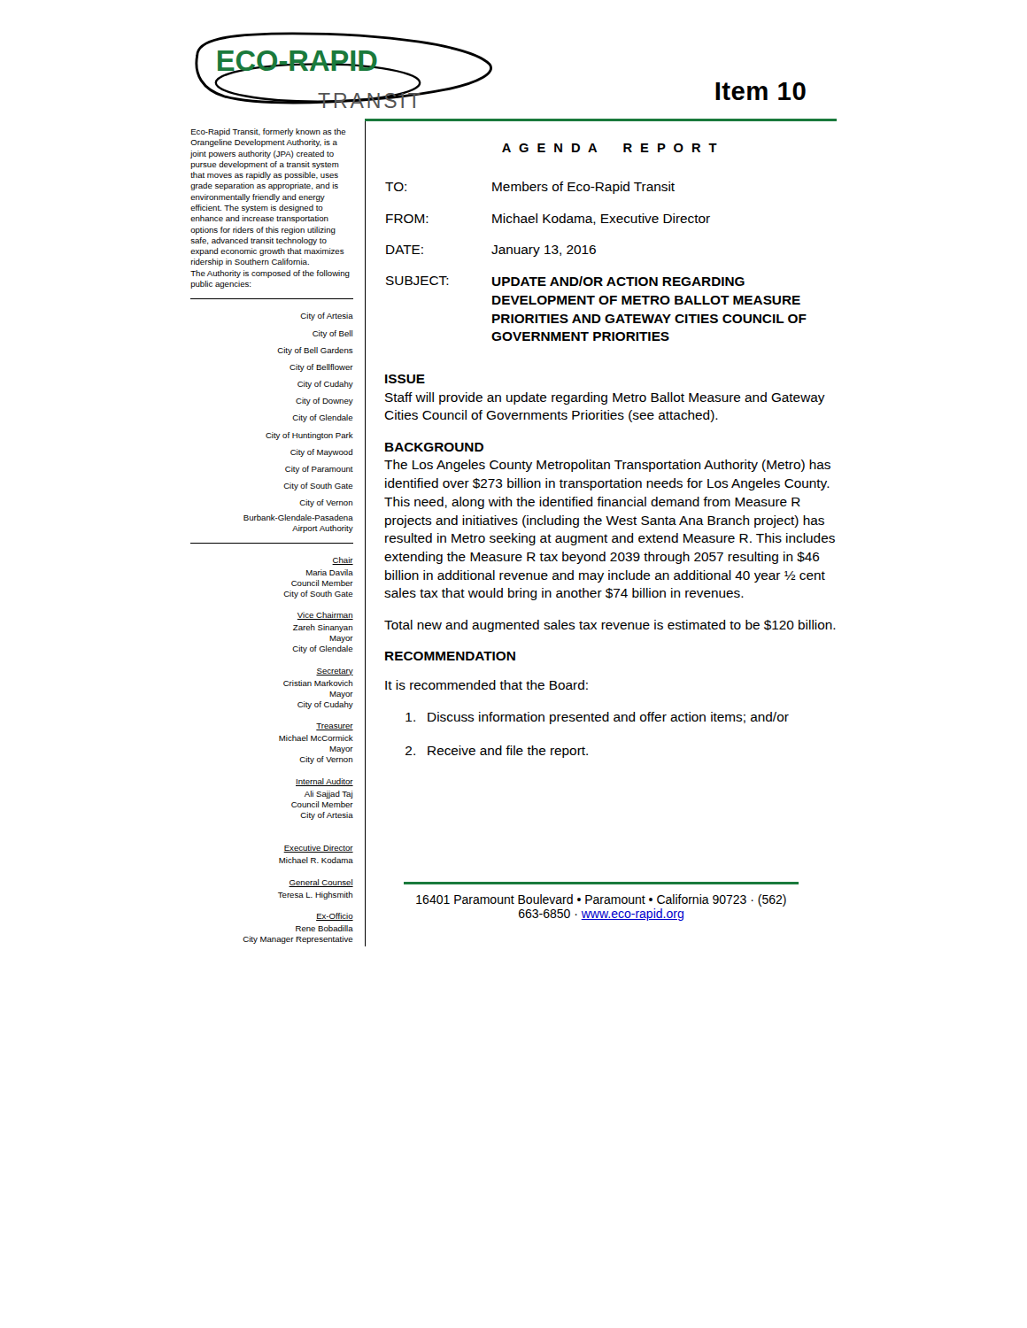ECO-RAPID TRANSIT
Item 10
Eco-Rapid Transit, formerly known as the Orangeline Development Authority, is a joint powers authority (JPA) created to pursue development of a transit system that moves as rapidly as possible, uses grade separation as appropriate, and is environmentally friendly and energy efficient. The system is designed to enhance and increase transportation options for riders of this region utilizing safe, advanced transit technology to expand economic growth that maximizes ridership in Southern California.
The Authority is composed of the following public agencies:
City of Artesia
City of Bell
City of Bell Gardens
City of Bellflower
City of Cudahy
City of Downey
City of Glendale
City of Huntington Park
City of Maywood
City of Paramount
City of South Gate
City of Vernon
Burbank-Glendale-Pasadena
Airport Authority
Chair
Maria Davila
Council Member
City of South Gate
Vice Chairman
Zareh Sinanyan
Mayor
City of Glendale
Secretary
Cristian Markovich
Mayor
City of Cudahy
Treasurer
Michael McCormick
Mayor
City of Vernon
Internal Auditor
Ali Sajjad Taj
Council Member
City of Artesia
Executive Director
Michael R. Kodama
General Counsel
Teresa L. Highsmith
Ex-Officio
Rene Bobadilla
City Manager Representative
A G E N D A R E P O R T
| TO: | Members of Eco-Rapid Transit |
| FROM: | Michael Kodama, Executive Director |
| DATE: | January 13, 2016 |
| SUBJECT: | UPDATE AND/OR ACTION REGARDING DEVELOPMENT OF METRO BALLOT MEASURE PRIORITIES AND GATEWAY CITIES COUNCIL OF GOVERNMENT PRIORITIES |
ISSUE
Staff will provide an update regarding Metro Ballot Measure and Gateway Cities Council of Governments Priorities (see attached).
BACKGROUND
The Los Angeles County Metropolitan Transportation Authority (Metro) has identified over $273 billion in transportation needs for Los Angeles County. This need, along with the identified financial demand from Measure R projects and initiatives (including the West Santa Ana Branch project) has resulted in Metro seeking at augment and extend Measure R. This includes extending the Measure R tax beyond 2039 through 2057 resulting in $46 billion in additional revenue and may include an additional 40 year ½ cent sales tax that would bring in another $74 billion in revenues.
Total new and augmented sales tax revenue is estimated to be $120 billion.
RECOMMENDATION
It is recommended that the Board:
Discuss information presented and offer action items; and/or
Receive and file the report.
16401 Paramount Boulevard • Paramount • California 90723 · (562) 663-6850 · www.eco-rapid.org